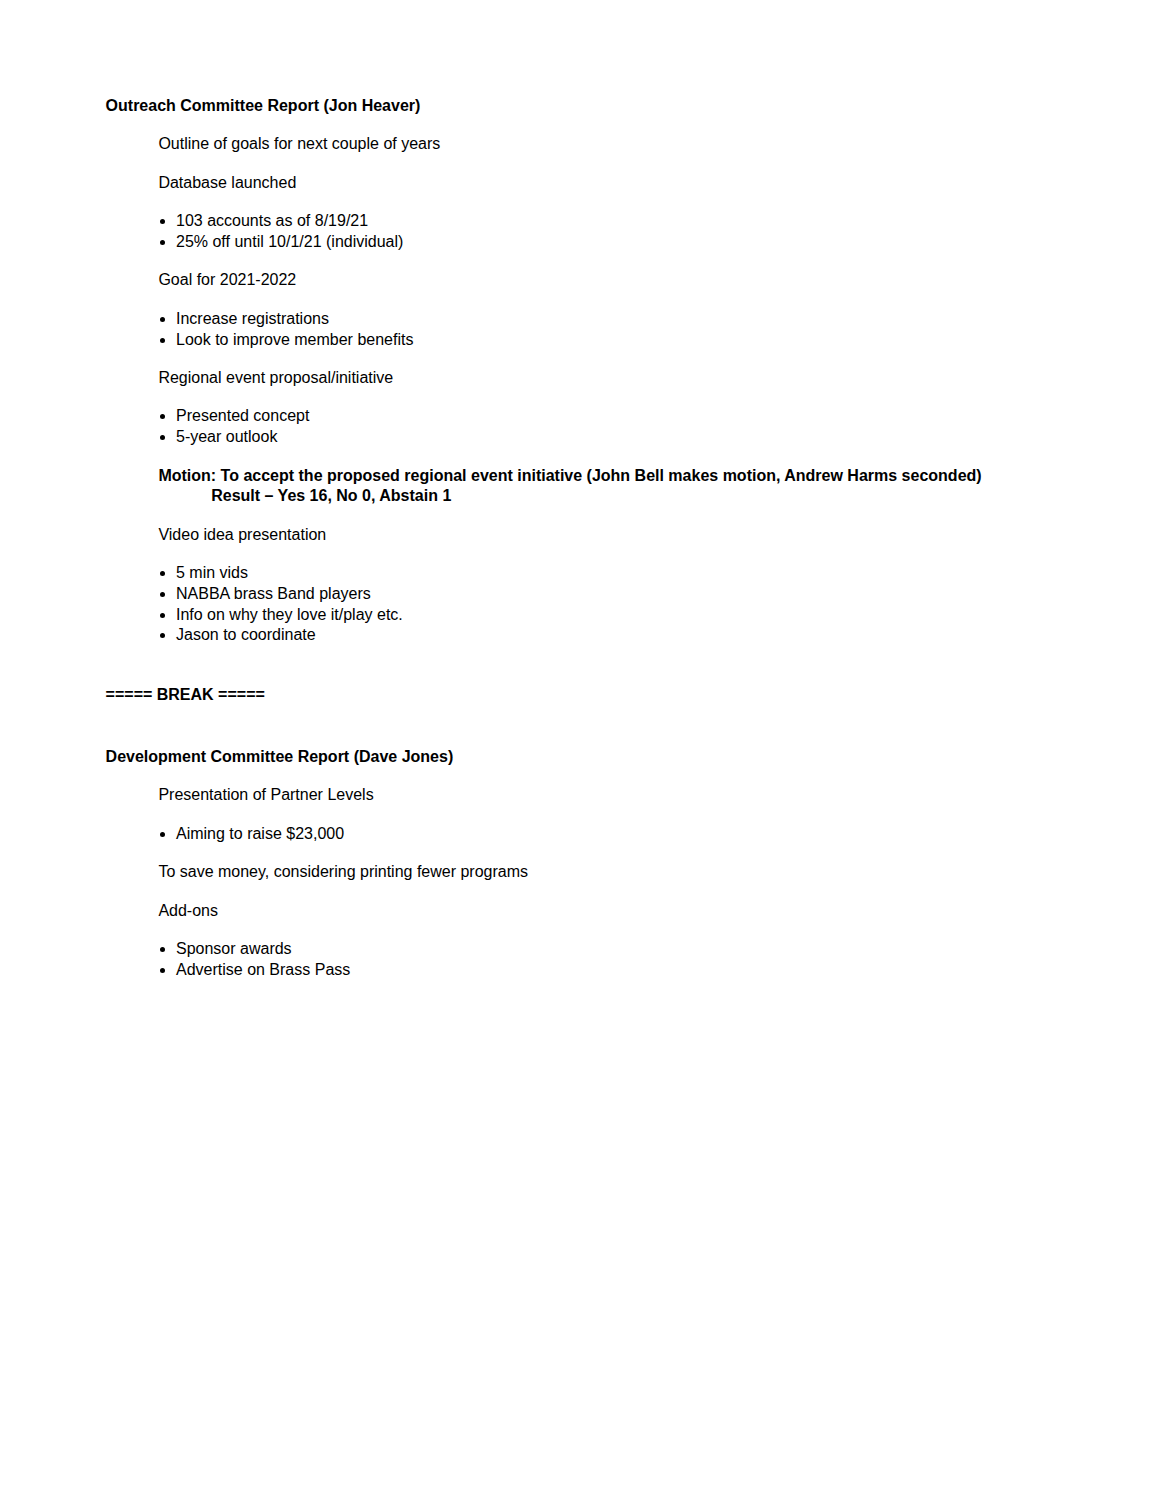Outreach Committee Report (Jon Heaver)
Outline of goals for next couple of years
Database launched
103 accounts as of 8/19/21
25% off until 10/1/21 (individual)
Goal for 2021-2022
Increase registrations
Look to improve member benefits
Regional event proposal/initiative
Presented concept
5-year outlook
Motion: To accept the proposed regional event initiative (John Bell makes motion, Andrew Harms seconded)
Result – Yes 16, No 0, Abstain 1
Video idea presentation
5 min vids
NABBA brass Band players
Info on why they love it/play etc.
Jason to coordinate
===== BREAK =====
Development Committee Report (Dave Jones)
Presentation of Partner Levels
Aiming to raise $23,000
To save money, considering printing fewer programs
Add-ons
Sponsor awards
Advertise on Brass Pass